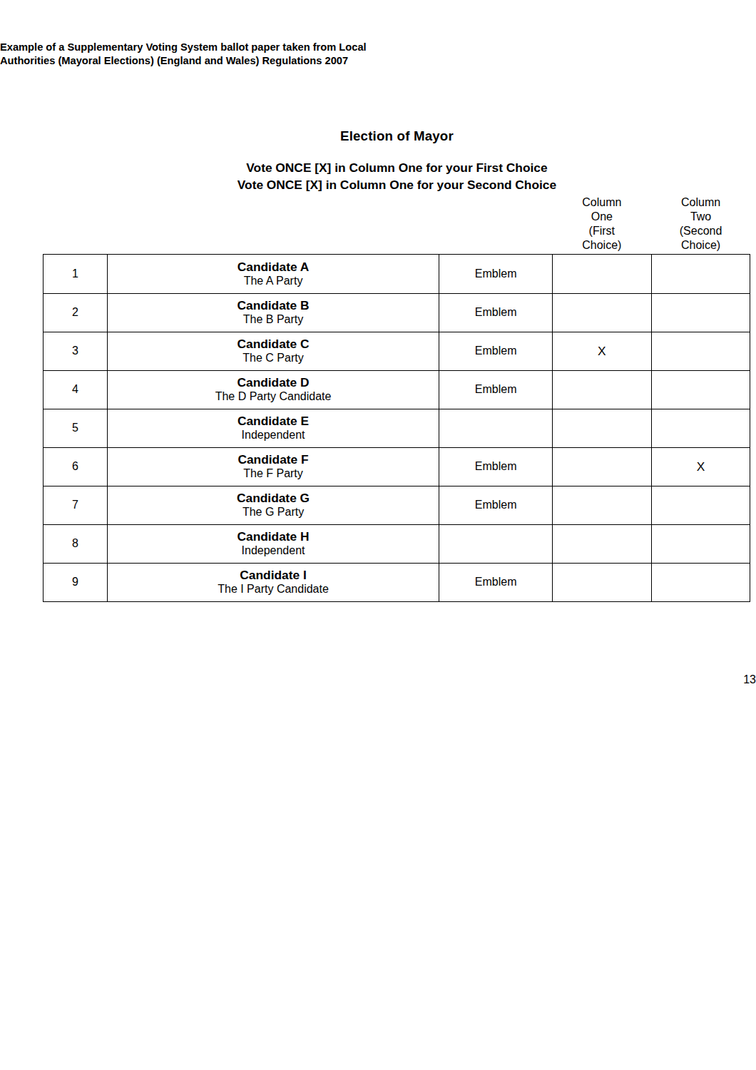Example of a Supplementary Voting System ballot paper taken from Local
Authorities (Mayoral Elections) (England and Wales) Regulations 2007
Election of Mayor
Vote ONCE [X] in Column One for your First Choice
Vote ONCE [X] in Column One for your Second Choice
| | | | Column One (First Choice) | Column Two (Second Choice) |
| --- | --- | --- | --- | --- |
| 1 | Candidate A The A Party | Emblem | | |
| 2 | Candidate B The B Party | Emblem | | |
| 3 | Candidate C The C Party | Emblem | X | |
| 4 | Candidate D The D Party Candidate | Emblem | | |
| 5 | Candidate E Independent | | | |
| 6 | Candidate F The F Party | Emblem | | X |
| 7 | Candidate G The G Party | Emblem | | |
| 8 | Candidate H Independent | | | |
| 9 | Candidate I The I Party Candidate | Emblem | | |
13